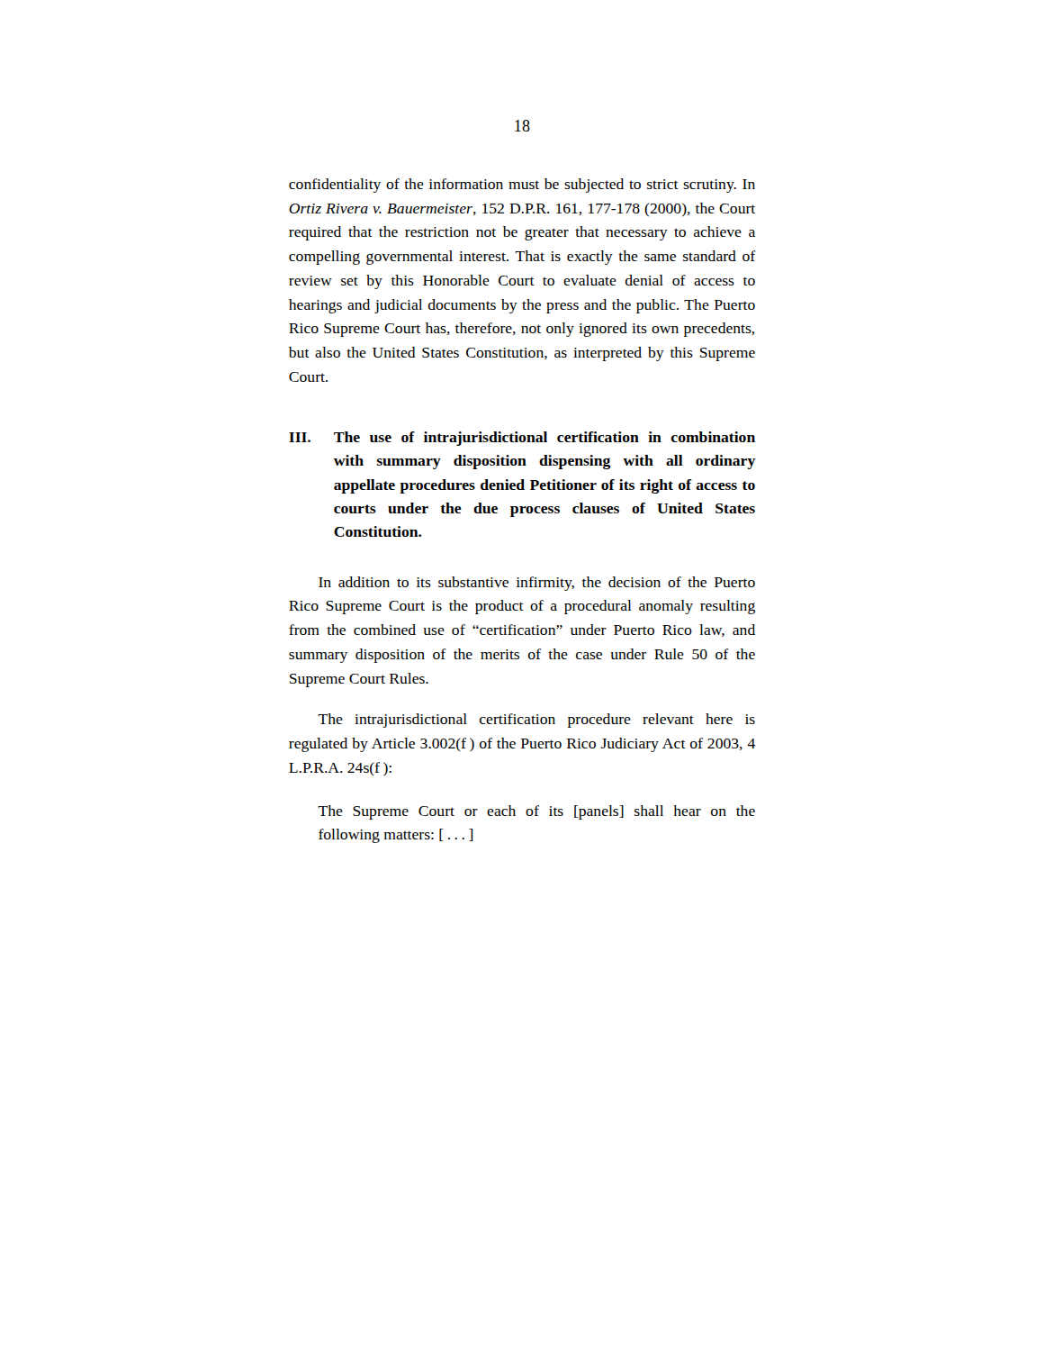18
confidentiality of the information must be subjected to strict scrutiny. In Ortiz Rivera v. Bauermeister, 152 D.P.R. 161, 177-178 (2000), the Court required that the restriction not be greater that necessary to achieve a compelling governmental interest. That is exactly the same standard of review set by this Honorable Court to evaluate denial of access to hearings and judicial documents by the press and the public. The Puerto Rico Supreme Court has, therefore, not only ignored its own precedents, but also the United States Constitution, as interpreted by this Supreme Court.
III.
The use of intrajurisdictional certification in combination with summary disposition dispensing with all ordinary appellate procedures denied Petitioner of its right of access to courts under the due process clauses of United States Constitution.
In addition to its substantive infirmity, the decision of the Puerto Rico Supreme Court is the product of a procedural anomaly resulting from the combined use of “certification” under Puerto Rico law, and summary disposition of the merits of the case under Rule 50 of the Supreme Court Rules.
The intrajurisdictional certification procedure relevant here is regulated by Article 3.002(f ) of the Puerto Rico Judiciary Act of 2003, 4 L.P.R.A. 24s(f ):
The Supreme Court or each of its [panels] shall hear on the following matters: [ . . . ]